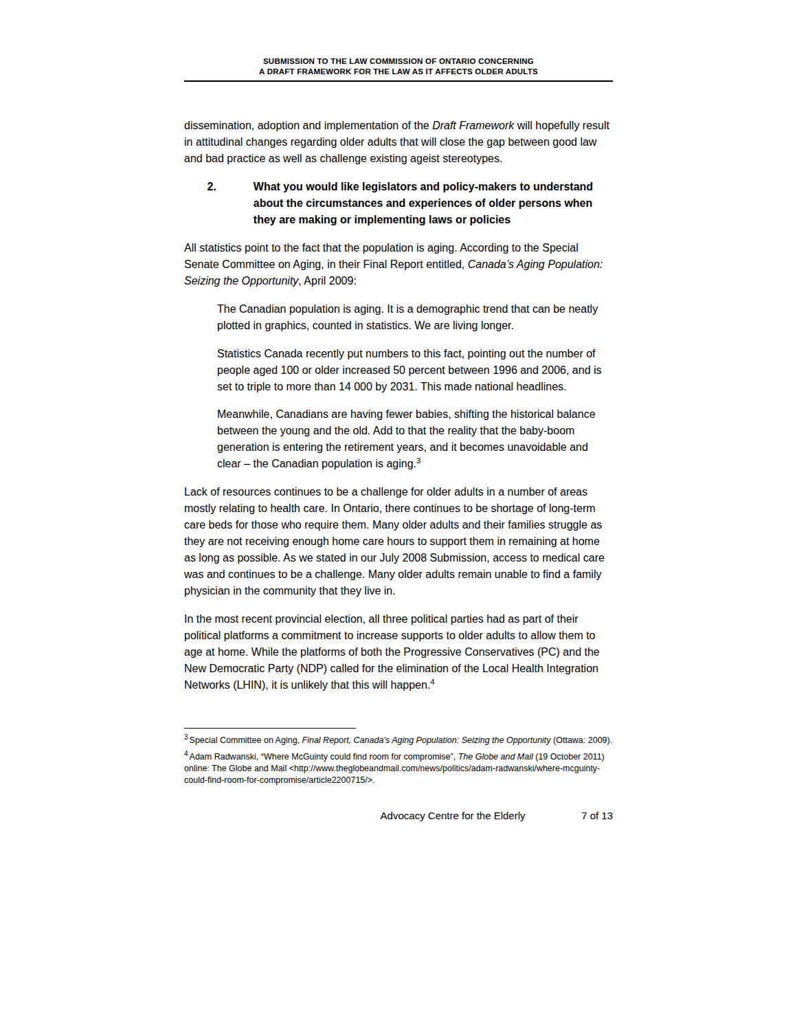Submission to the Law Commission of Ontario Concerning
A Draft Framework for the Law as it Affects Older Adults
dissemination, adoption and implementation of the Draft Framework will hopefully result in attitudinal changes regarding older adults that will close the gap between good law and bad practice as well as challenge existing ageist stereotypes.
2. What you would like legislators and policy-makers to understand about the circumstances and experiences of older persons when they are making or implementing laws or policies
All statistics point to the fact that the population is aging. According to the Special Senate Committee on Aging, in their Final Report entitled, Canada’s Aging Population: Seizing the Opportunity, April 2009:
The Canadian population is aging. It is a demographic trend that can be neatly plotted in graphics, counted in statistics. We are living longer.
Statistics Canada recently put numbers to this fact, pointing out the number of people aged 100 or older increased 50 percent between 1996 and 2006, and is set to triple to more than 14 000 by 2031. This made national headlines.
Meanwhile, Canadians are having fewer babies, shifting the historical balance between the young and the old. Add to that the reality that the baby-boom generation is entering the retirement years, and it becomes unavoidable and clear – the Canadian population is aging.3
Lack of resources continues to be a challenge for older adults in a number of areas mostly relating to health care. In Ontario, there continues to be shortage of long-term care beds for those who require them. Many older adults and their families struggle as they are not receiving enough home care hours to support them in remaining at home as long as possible. As we stated in our July 2008 Submission, access to medical care was and continues to be a challenge. Many older adults remain unable to find a family physician in the community that they live in.
In the most recent provincial election, all three political parties had as part of their political platforms a commitment to increase supports to older adults to allow them to age at home. While the platforms of both the Progressive Conservatives (PC) and the New Democratic Party (NDP) called for the elimination of the Local Health Integration Networks (LHIN), it is unlikely that this will happen.4
3 Special Committee on Aging, Final Report, Canada’s Aging Population: Seizing the Opportunity (Ottawa: 2009).
4 Adam Radwanski, “Where McGuinty could find room for compromise”, The Globe and Mail (19 October 2011) online: The Globe and Mail <http://www.theglobeandmail.com/news/politics/adam-radwanski/where-mcguinty-could-find-room-for-compromise/article2200715/>.
Advocacy Centre for the Elderly 7 of 13